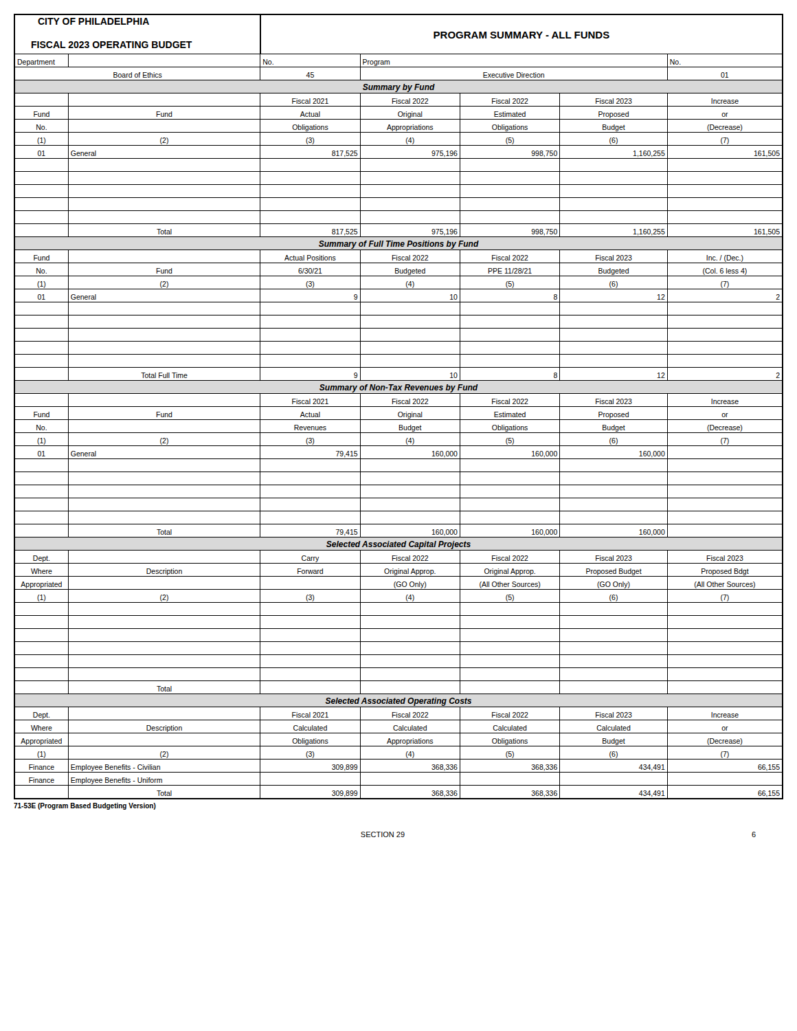| CITY OF PHILADELPHIA FISCAL 2023 OPERATING BUDGET | |
| PROGRAM SUMMARY - ALL FUNDS |
| Department | | No. | Program | No. |
| Board of Ethics | 45 | Executive Direction | 01 |
| Summary by Fund |
| | | Fiscal 2021 | Fiscal 2022 | Fiscal 2022 | Fiscal 2023 | Increase |
| Fund | Fund | Actual | Original | Estimated | Proposed | or |
| No. | | Obligations | Appropriations | Obligations | Budget | (Decrease) |
| (1) | (2) | (3) | (4) | (5) | (6) | (7) |
| 01 | General | 817,525 | 975,196 | 998,750 | 1,160,255 | 161,505 |
| | Total | 817,525 | 975,196 | 998,750 | 1,160,255 | 161,505 |
| Summary of Full Time Positions by Fund |
| Fund | | Actual Positions | Fiscal 2022 | Fiscal 2022 | Fiscal 2023 | Inc. / (Dec.) |
| No. | Fund | 6/30/21 | Budgeted | PPE 11/28/21 | Budgeted | (Col. 6 less 4) |
| (1) | (2) | (3) | (4) | (5) | (6) | (7) |
| 01 | General | 9 | 10 | 8 | 12 | 2 |
| | Total Full Time | 9 | 10 | 8 | 12 | 2 |
| Summary of Non-Tax Revenues by Fund |
| | | Fiscal 2021 | Fiscal 2022 | Fiscal 2022 | Fiscal 2023 | Increase |
| Fund | Fund | Actual | Original | Estimated | Proposed | or |
| No. | | Revenues | Budget | Obligations | Budget | (Decrease) |
| (1) | (2) | (3) | (4) | (5) | (6) | (7) |
| 01 | General | 79,415 | 160,000 | 160,000 | 160,000 | |
| | Total | 79,415 | 160,000 | 160,000 | 160,000 | |
| Selected Associated Capital Projects |
| Dept. | | Carry | Fiscal 2022 | Fiscal 2022 | Fiscal 2023 | Fiscal 2023 |
| Where | Description | Forward | Original Approp. | Original Approp. | Proposed Budget | Proposed Bdgt |
| Appropriated | | | (GO Only) | (All Other Sources) | (GO Only) | (All Other Sources) |
| (1) | (2) | (3) | (4) | (5) | (6) | (7) |
| | Total | | | | | |
| Selected Associated Operating Costs |
| Dept. | | Fiscal 2021 | Fiscal 2022 | Fiscal 2022 | Fiscal 2023 | Increase |
| Where | Description | Calculated | Calculated | Calculated | Calculated | or |
| Appropriated | | Obligations | Appropriations | Obligations | Budget | (Decrease) |
| (1) | (2) | (3) | (4) | (5) | (6) | (7) |
| Finance | Employee Benefits - Civilian | 309,899 | 368,336 | 368,336 | 434,491 | 66,155 |
| Finance | Employee Benefits - Uniform | | | | | |
| | Total | 309,899 | 368,336 | 368,336 | 434,491 | 66,155 |
71-53E (Program Based Budgeting Version)
SECTION 29 6